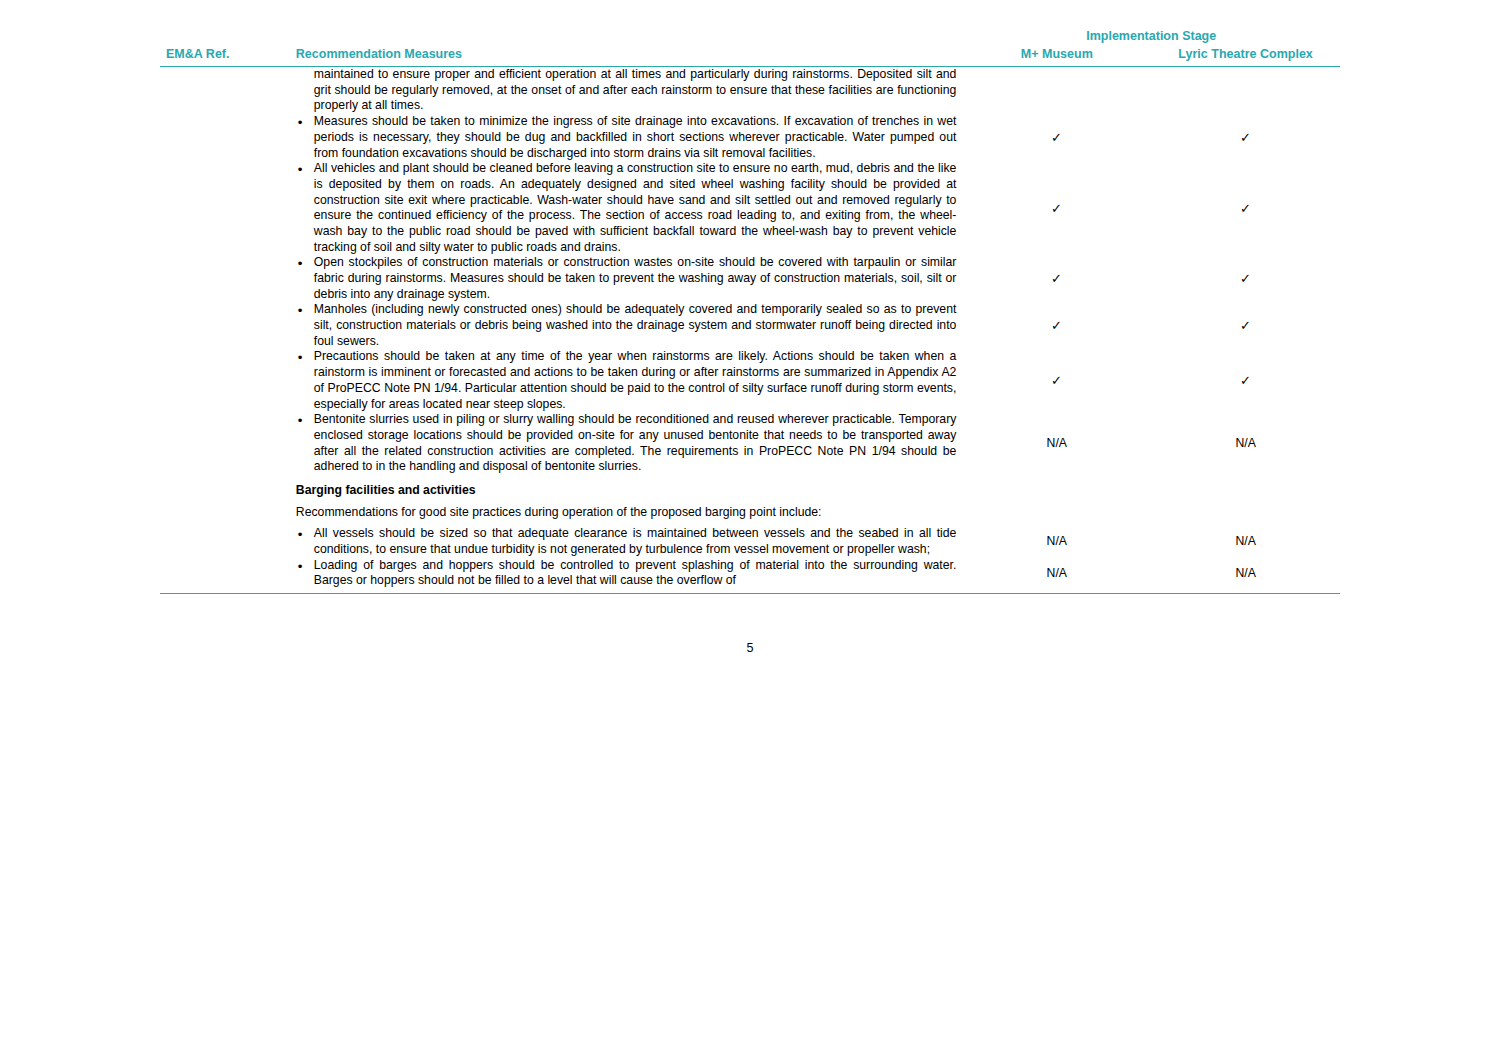| | | Implementation Stage |
| --- | --- | --- |
| EM&A Ref. | Recommendation Measures | M+ Museum | Lyric Theatre Complex |
| | maintained to ensure proper and efficient operation at all times and particularly during rainstorms. Deposited silt and grit should be regularly removed, at the onset of and after each rainstorm to ensure that these facilities are functioning properly at all times. | | |
| | Measures should be taken to minimize the ingress of site drainage into excavations. If excavation of trenches in wet periods is necessary, they should be dug and backfilled in short sections wherever practicable. Water pumped out from foundation excavations should be discharged into storm drains via silt removal facilities. | ✓ | ✓ |
| | All vehicles and plant should be cleaned before leaving a construction site to ensure no earth, mud, debris and the like is deposited by them on roads. An adequately designed and sited wheel washing facility should be provided at construction site exit where practicable. Wash-water should have sand and silt settled out and removed regularly to ensure the continued efficiency of the process. The section of access road leading to, and exiting from, the wheel-wash bay to the public road should be paved with sufficient backfall toward the wheel-wash bay to prevent vehicle tracking of soil and silty water to public roads and drains. | ✓ | ✓ |
| | Open stockpiles of construction materials or construction wastes on-site should be covered with tarpaulin or similar fabric during rainstorms. Measures should be taken to prevent the washing away of construction materials, soil, silt or debris into any drainage system. | ✓ | ✓ |
| | Manholes (including newly constructed ones) should be adequately covered and temporarily sealed so as to prevent silt, construction materials or debris being washed into the drainage system and stormwater runoff being directed into foul sewers. | ✓ | ✓ |
| | Precautions should be taken at any time of the year when rainstorms are likely. Actions should be taken when a rainstorm is imminent or forecasted and actions to be taken during or after rainstorms are summarized in Appendix A2 of ProPECC Note PN 1/94. Particular attention should be paid to the control of silty surface runoff during storm events, especially for areas located near steep slopes. | ✓ | ✓ |
| | Bentonite slurries used in piling or slurry walling should be reconditioned and reused wherever practicable. Temporary enclosed storage locations should be provided on-site for any unused bentonite that needs to be transported away after all the related construction activities are completed. The requirements in ProPECC Note PN 1/94 should be adhered to in the handling and disposal of bentonite slurries. | N/A | N/A |
| | Barging facilities and activities | | |
| | Recommendations for good site practices during operation of the proposed barging point include: | | |
| | All vessels should be sized so that adequate clearance is maintained between vessels and the seabed in all tide conditions, to ensure that undue turbidity is not generated by turbulence from vessel movement or propeller wash; | N/A | N/A |
| | Loading of barges and hoppers should be controlled to prevent splashing of material into the surrounding water. Barges or hoppers should not be filled to a level that will cause the overflow of | N/A | N/A |
5